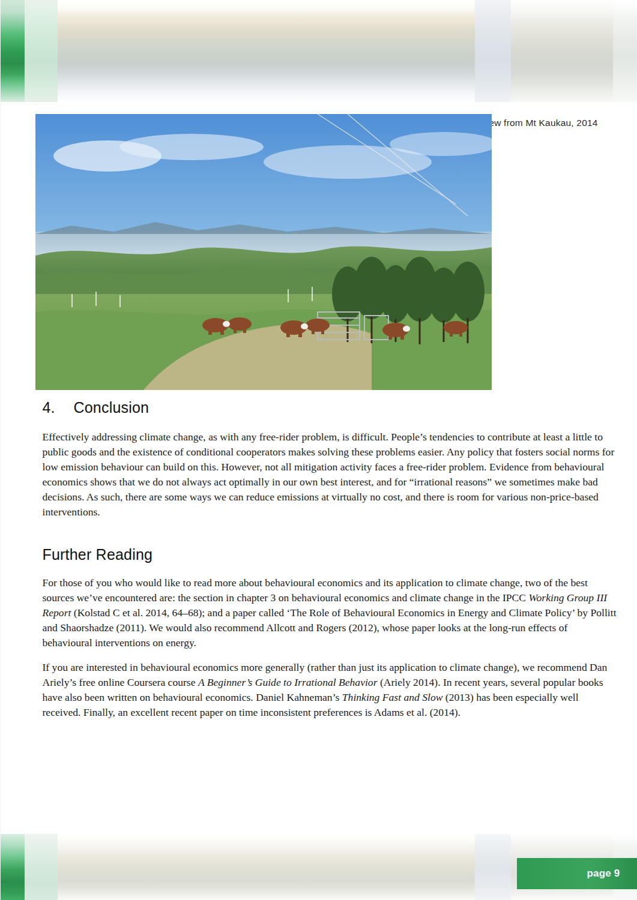View from Mt Kaukau, 2014
4. Conclusion
Effectively addressing climate change, as with any free-rider problem, is difficult. People’s tendencies to contribute at least a little to public goods and the existence of conditional cooperators makes solving these problems easier. Any policy that fosters social norms for low emission behaviour can build on this. However, not all mitigation activity faces a free-rider problem. Evidence from behavioural economics shows that we do not always act optimally in our own best interest, and for “irrational reasons” we sometimes make bad decisions. As such, there are some ways we can reduce emissions at virtually no cost, and there is room for various non-price-based interventions.
Further Reading
For those of you who would like to read more about behavioural economics and its application to climate change, two of the best sources we’ve encountered are: the section in chapter 3 on behavioural economics and climate change in the IPCC Working Group III Report (Kolstad C et al. 2014, 64–68); and a paper called ‘The Role of Behavioural Economics in Energy and Climate Policy’ by Pollitt and Shaorshadze (2011). We would also recommend Allcott and Rogers (2012), whose paper looks at the long-run effects of behavioural interventions on energy.
If you are interested in behavioural economics more generally (rather than just its application to climate change), we recommend Dan Ariely’s free online Coursera course A Beginner’s Guide to Irrational Behavior (Ariely 2014). In recent years, several popular books have also been written on behavioural economics. Daniel Kahneman’s Thinking Fast and Slow (2013) has been especially well received. Finally, an excellent recent paper on time inconsistent preferences is Adams et al. (2014).
page 9